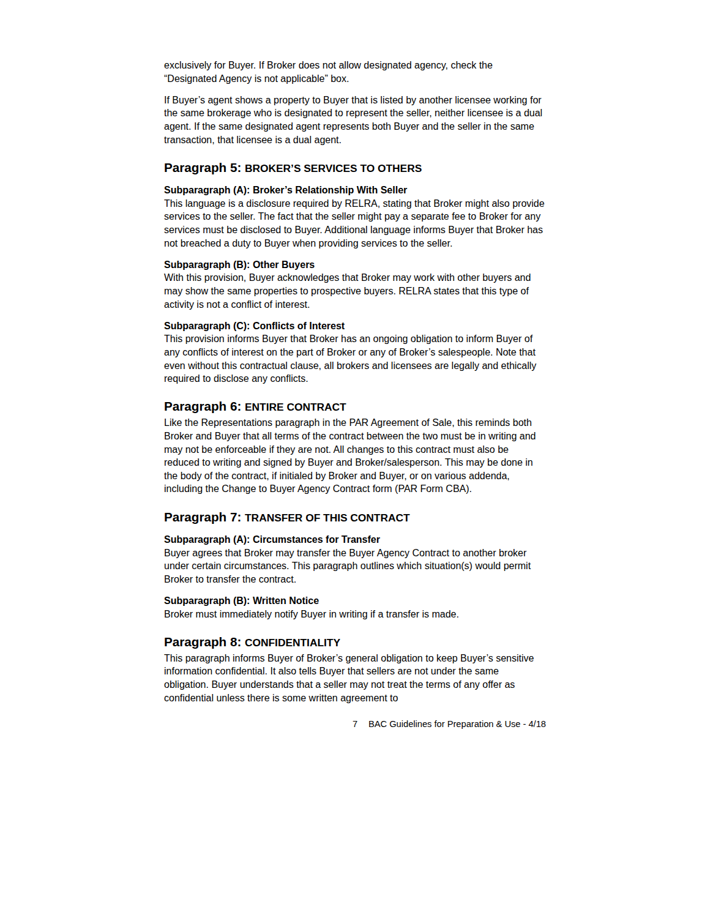exclusively for Buyer. If Broker does not allow designated agency, check the “Designated Agency is not applicable” box.
If Buyer’s agent shows a property to Buyer that is listed by another licensee working for the same brokerage who is designated to represent the seller, neither licensee is a dual agent. If the same designated agent represents both Buyer and the seller in the same transaction, that licensee is a dual agent.
Paragraph 5: Broker’s Services to Others
Subparagraph (A): Broker’s Relationship With Seller
This language is a disclosure required by RELRA, stating that Broker might also provide services to the seller. The fact that the seller might pay a separate fee to Broker for any services must be disclosed to Buyer. Additional language informs Buyer that Broker has not breached a duty to Buyer when providing services to the seller.
Subparagraph (B): Other Buyers
With this provision, Buyer acknowledges that Broker may work with other buyers and may show the same properties to prospective buyers. RELRA states that this type of activity is not a conflict of interest.
Subparagraph (C): Conflicts of Interest
This provision informs Buyer that Broker has an ongoing obligation to inform Buyer of any conflicts of interest on the part of Broker or any of Broker’s salespeople. Note that even without this contractual clause, all brokers and licensees are legally and ethically required to disclose any conflicts.
Paragraph 6: Entire Contract
Like the Representations paragraph in the PAR Agreement of Sale, this reminds both Broker and Buyer that all terms of the contract between the two must be in writing and may not be enforceable if they are not. All changes to this contract must also be reduced to writing and signed by Buyer and Broker/salesperson. This may be done in the body of the contract, if initialed by Broker and Buyer, or on various addenda, including the Change to Buyer Agency Contract form (PAR Form CBA).
Paragraph 7: Transfer of this Contract
Subparagraph (A): Circumstances for Transfer
Buyer agrees that Broker may transfer the Buyer Agency Contract to another broker under certain circumstances. This paragraph outlines which situation(s) would permit Broker to transfer the contract.
Subparagraph (B): Written Notice
Broker must immediately notify Buyer in writing if a transfer is made.
Paragraph 8: Confidentiality
This paragraph informs Buyer of Broker’s general obligation to keep Buyer’s sensitive information confidential. It also tells Buyer that sellers are not under the same obligation. Buyer understands that a seller may not treat the terms of any offer as confidential unless there is some written agreement to
7BAC Guidelines for Preparation & Use - 4/18